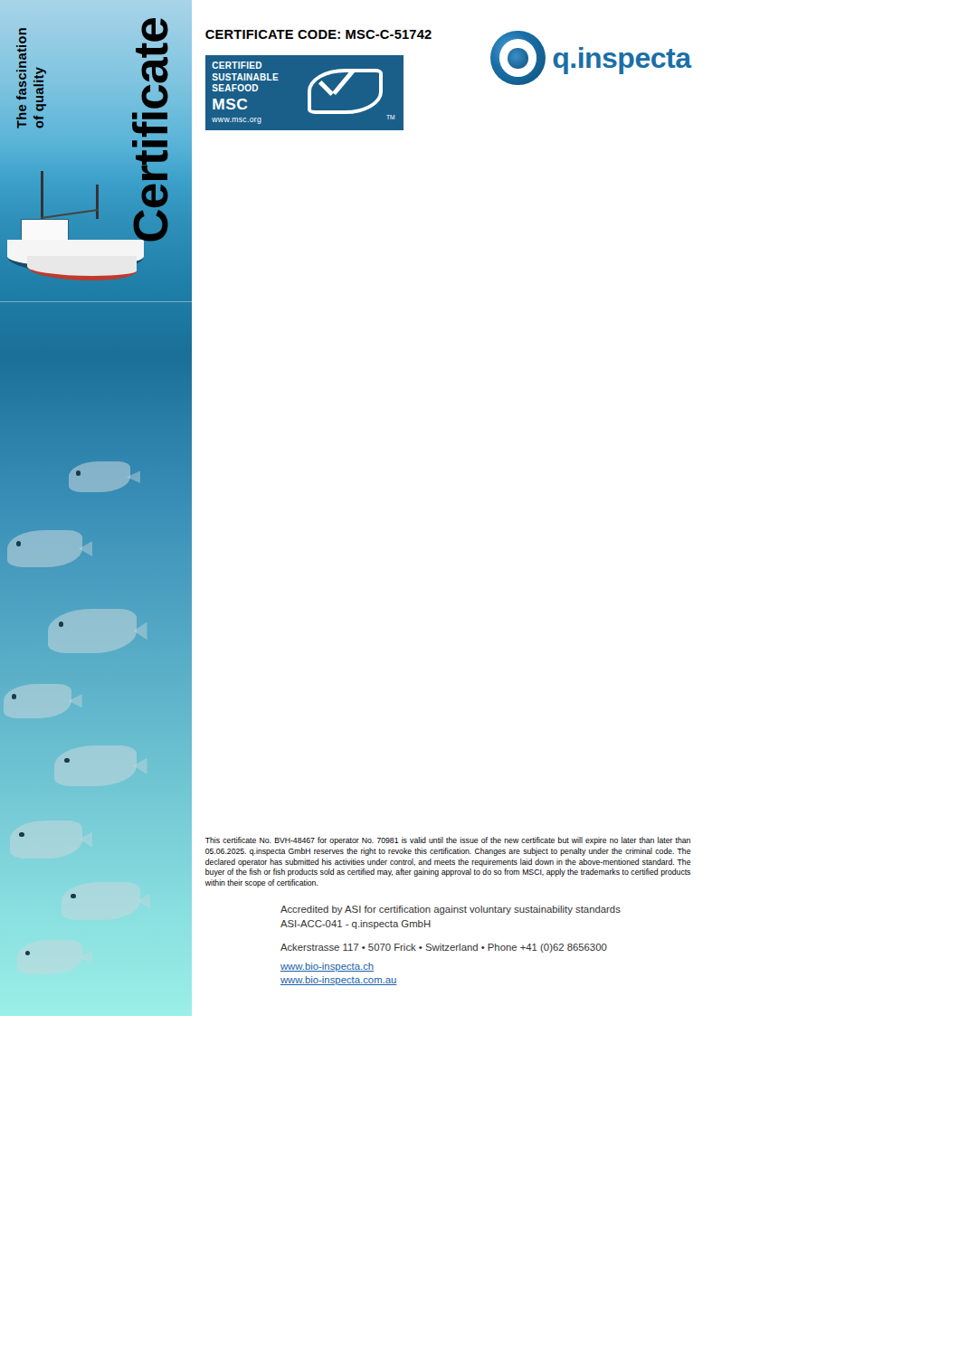The fascination
of quality
Certificate
CERTIFICATE CODE: MSC-C-51742
CERTIFIED
SUSTAINABLE
SEAFOOD
MSC
www.msc.org
TM
q.inspecta
This certificate No. BVH-48467 for operator No. 70981 is valid until the issue of the new certificate but will expire no later than later than 05.06.2025. q.inspecta GmbH reserves the right to revoke this certification. Changes are subject to penalty under the criminal code. The declared operator has submitted his activities under control, and meets the requirements laid down in the above-mentioned standard. The buyer of the fish or fish products sold as certified may, after gaining approval to do so from MSCI, apply the trademarks to certified products within their scope of certification.
Accredited by ASI for certification against voluntary sustainability standards
ASI-ACC-041 - q.inspecta GmbH
Ackerstrasse 117 • 5070 Frick • Switzerland • Phone +41 (0)62 8656300
www.bio-inspecta.ch www.bio-inspecta.com.au